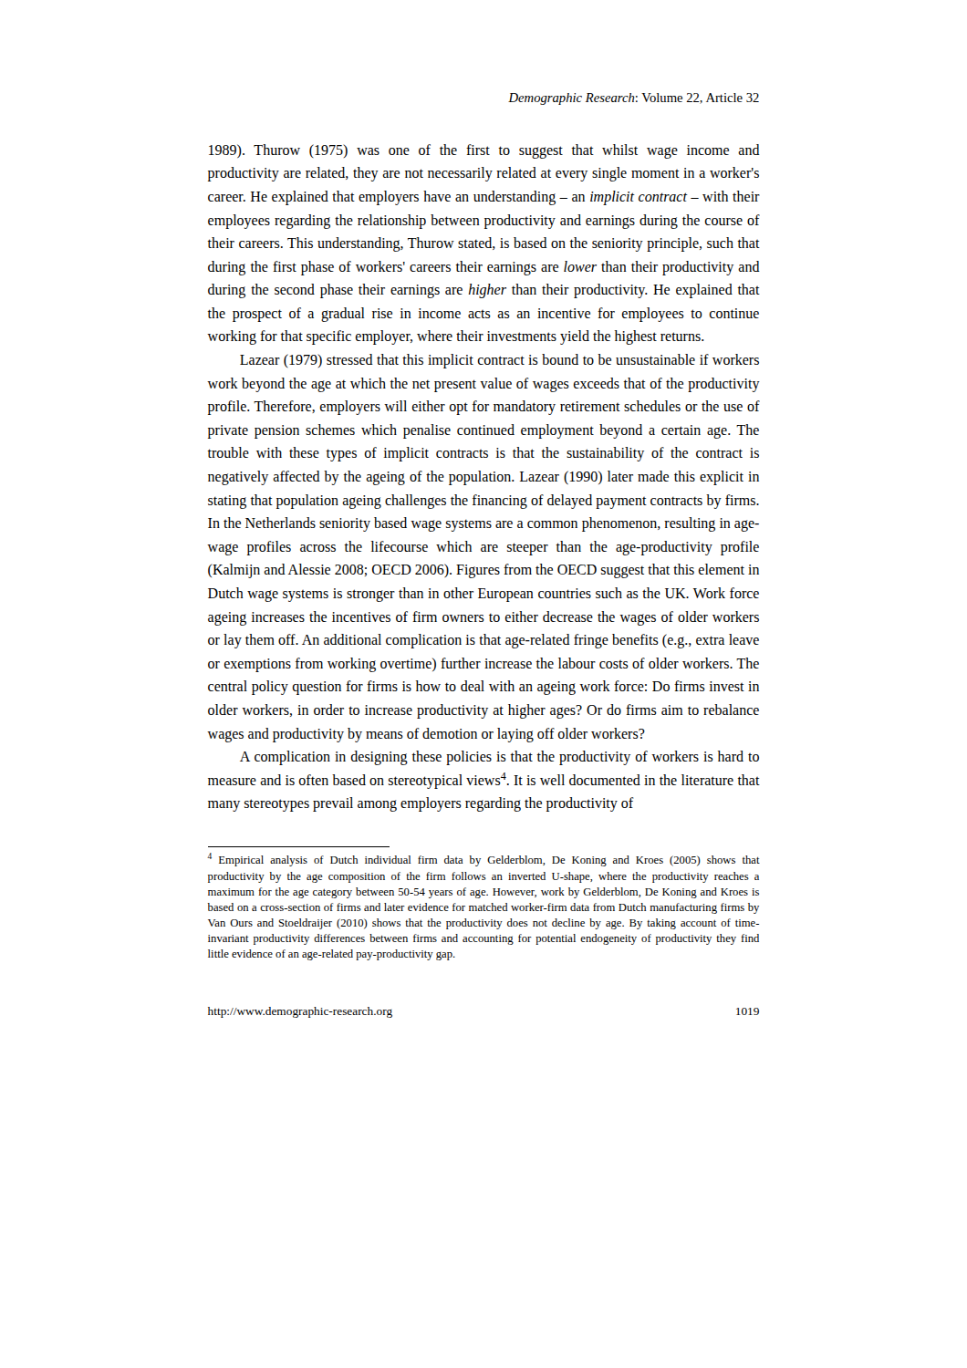Demographic Research: Volume 22, Article 32
1989). Thurow (1975) was one of the first to suggest that whilst wage income and productivity are related, they are not necessarily related at every single moment in a worker's career. He explained that employers have an understanding – an implicit contract – with their employees regarding the relationship between productivity and earnings during the course of their careers. This understanding, Thurow stated, is based on the seniority principle, such that during the first phase of workers' careers their earnings are lower than their productivity and during the second phase their earnings are higher than their productivity. He explained that the prospect of a gradual rise in income acts as an incentive for employees to continue working for that specific employer, where their investments yield the highest returns.
Lazear (1979) stressed that this implicit contract is bound to be unsustainable if workers work beyond the age at which the net present value of wages exceeds that of the productivity profile. Therefore, employers will either opt for mandatory retirement schedules or the use of private pension schemes which penalise continued employment beyond a certain age. The trouble with these types of implicit contracts is that the sustainability of the contract is negatively affected by the ageing of the population. Lazear (1990) later made this explicit in stating that population ageing challenges the financing of delayed payment contracts by firms. In the Netherlands seniority based wage systems are a common phenomenon, resulting in age-wage profiles across the lifecourse which are steeper than the age-productivity profile (Kalmijn and Alessie 2008; OECD 2006). Figures from the OECD suggest that this element in Dutch wage systems is stronger than in other European countries such as the UK. Work force ageing increases the incentives of firm owners to either decrease the wages of older workers or lay them off. An additional complication is that age-related fringe benefits (e.g., extra leave or exemptions from working overtime) further increase the labour costs of older workers. The central policy question for firms is how to deal with an ageing work force: Do firms invest in older workers, in order to increase productivity at higher ages? Or do firms aim to rebalance wages and productivity by means of demotion or laying off older workers?
A complication in designing these policies is that the productivity of workers is hard to measure and is often based on stereotypical views4. It is well documented in the literature that many stereotypes prevail among employers regarding the productivity of
4 Empirical analysis of Dutch individual firm data by Gelderblom, De Koning and Kroes (2005) shows that productivity by the age composition of the firm follows an inverted U-shape, where the productivity reaches a maximum for the age category between 50-54 years of age. However, work by Gelderblom, De Koning and Kroes is based on a cross-section of firms and later evidence for matched worker-firm data from Dutch manufacturing firms by Van Ours and Stoeldraijer (2010) shows that the productivity does not decline by age. By taking account of time-invariant productivity differences between firms and accounting for potential endogeneity of productivity they find little evidence of an age-related pay-productivity gap.
http://www.demographic-research.org 1019